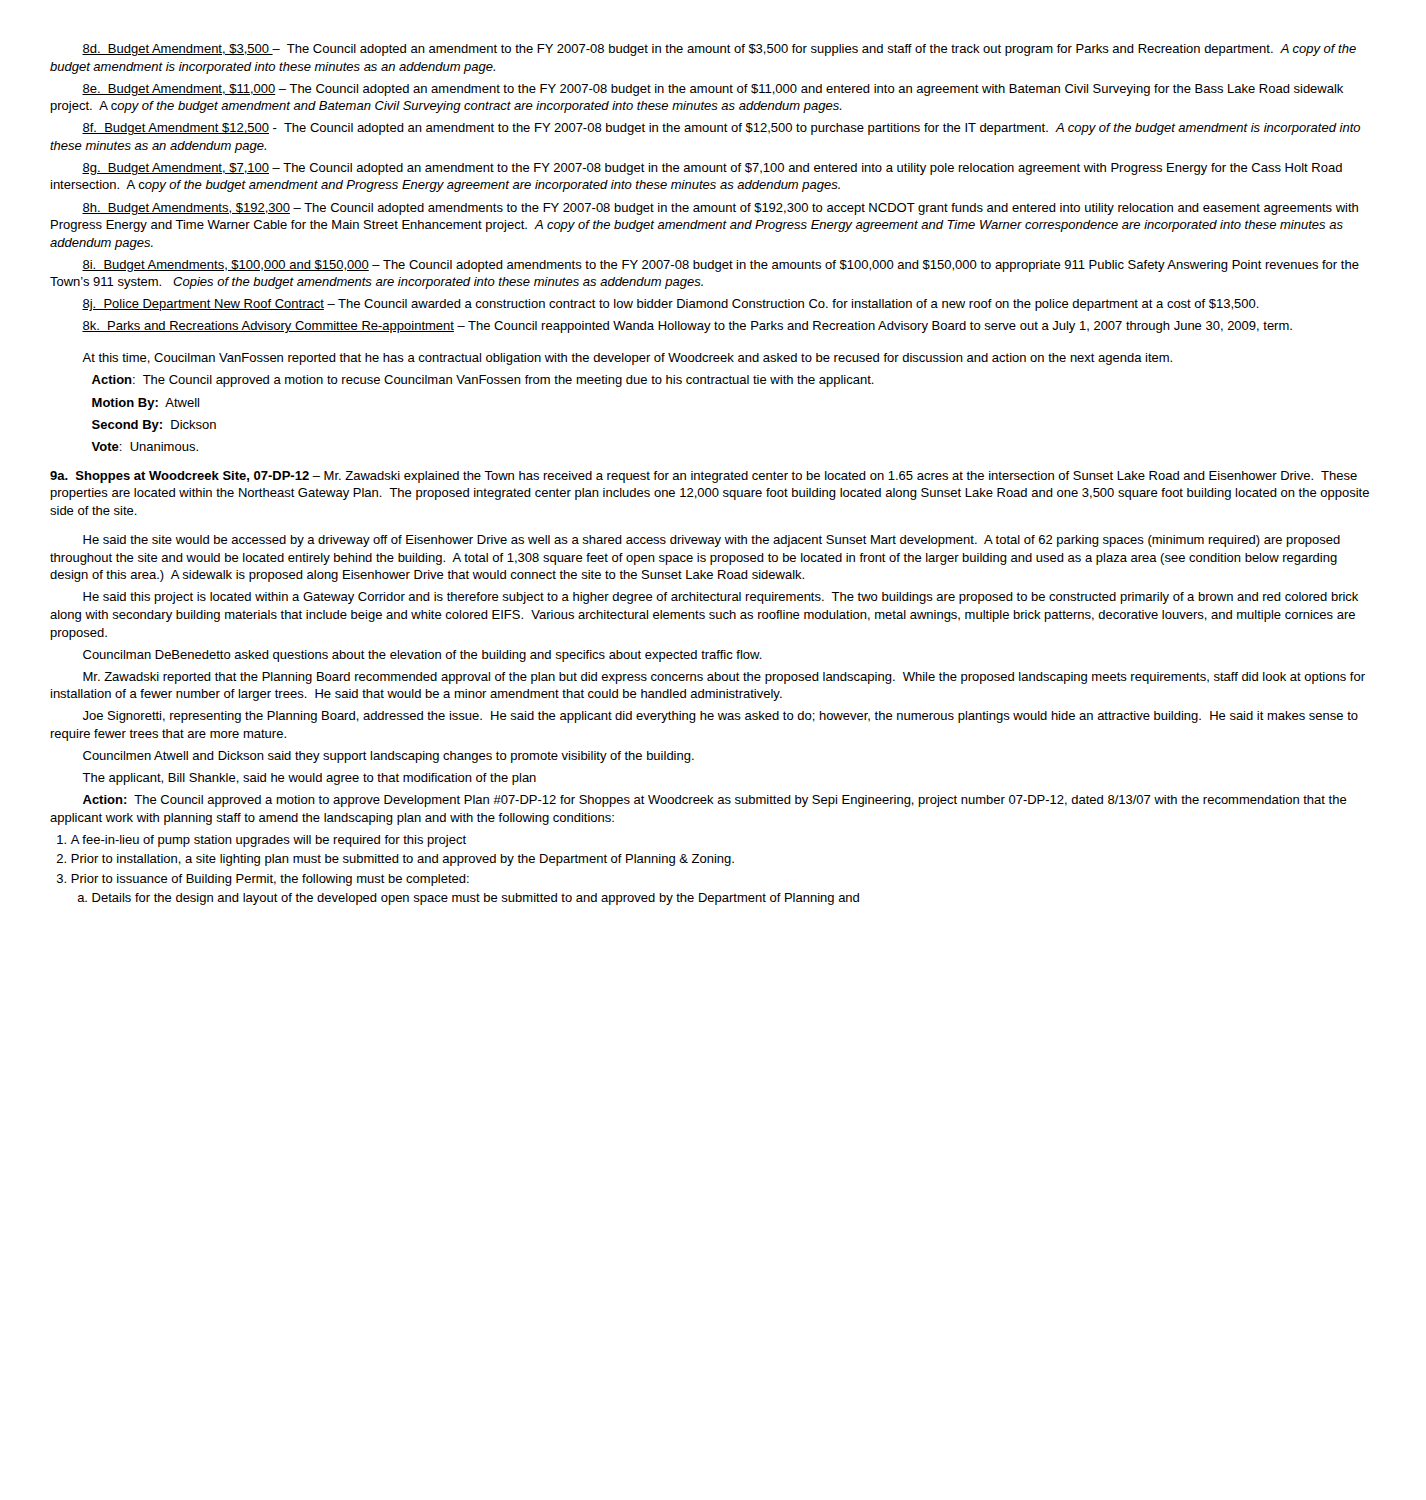8d. Budget Amendment, $3,500 – The Council adopted an amendment to the FY 2007-08 budget in the amount of $3,500 for supplies and staff of the track out program for Parks and Recreation department. A copy of the budget amendment is incorporated into these minutes as an addendum page.
8e. Budget Amendment, $11,000 – The Council adopted an amendment to the FY 2007-08 budget in the amount of $11,000 and entered into an agreement with Bateman Civil Surveying for the Bass Lake Road sidewalk project. A copy of the budget amendment and Bateman Civil Surveying contract are incorporated into these minutes as addendum pages.
8f. Budget Amendment $12,500 - The Council adopted an amendment to the FY 2007-08 budget in the amount of $12,500 to purchase partitions for the IT department. A copy of the budget amendment is incorporated into these minutes as an addendum page.
8g. Budget Amendment, $7,100 – The Council adopted an amendment to the FY 2007-08 budget in the amount of $7,100 and entered into a utility pole relocation agreement with Progress Energy for the Cass Holt Road intersection. A copy of the budget amendment and Progress Energy agreement are incorporated into these minutes as addendum pages.
8h. Budget Amendments, $192,300 – The Council adopted amendments to the FY 2007-08 budget in the amount of $192,300 to accept NCDOT grant funds and entered into utility relocation and easement agreements with Progress Energy and Time Warner Cable for the Main Street Enhancement project. A copy of the budget amendment and Progress Energy agreement and Time Warner correspondence are incorporated into these minutes as addendum pages.
8i. Budget Amendments, $100,000 and $150,000 – The Council adopted amendments to the FY 2007-08 budget in the amounts of $100,000 and $150,000 to appropriate 911 Public Safety Answering Point revenues for the Town’s 911 system. Copies of the budget amendments are incorporated into these minutes as addendum pages.
8j. Police Department New Roof Contract – The Council awarded a construction contract to low bidder Diamond Construction Co. for installation of a new roof on the police department at a cost of $13,500.
8k. Parks and Recreations Advisory Committee Re-appointment – The Council reappointed Wanda Holloway to the Parks and Recreation Advisory Board to serve out a July 1, 2007 through June 30, 2009, term.
At this time, Coucilman VanFossen reported that he has a contractual obligation with the developer of Woodcreek and asked to be recused for discussion and action on the next agenda item.
Action: The Council approved a motion to recuse Councilman VanFossen from the meeting due to his contractual tie with the applicant.
Motion By: Atwell
Second By: Dickson
Vote: Unanimous.
9a. Shoppes at Woodcreek Site, 07-DP-12 – Mr. Zawadski explained the Town has received a request for an integrated center to be located on 1.65 acres at the intersection of Sunset Lake Road and Eisenhower Drive. These properties are located within the Northeast Gateway Plan. The proposed integrated center plan includes one 12,000 square foot building located along Sunset Lake Road and one 3,500 square foot building located on the opposite side of the site.
He said the site would be accessed by a driveway off of Eisenhower Drive as well as a shared access driveway with the adjacent Sunset Mart development. A total of 62 parking spaces (minimum required) are proposed throughout the site and would be located entirely behind the building. A total of 1,308 square feet of open space is proposed to be located in front of the larger building and used as a plaza area (see condition below regarding design of this area.) A sidewalk is proposed along Eisenhower Drive that would connect the site to the Sunset Lake Road sidewalk.
He said this project is located within a Gateway Corridor and is therefore subject to a higher degree of architectural requirements. The two buildings are proposed to be constructed primarily of a brown and red colored brick along with secondary building materials that include beige and white colored EIFS. Various architectural elements such as roofline modulation, metal awnings, multiple brick patterns, decorative louvers, and multiple cornices are proposed.
Councilman DeBenedetto asked questions about the elevation of the building and specifics about expected traffic flow.
Mr. Zawadski reported that the Planning Board recommended approval of the plan but did express concerns about the proposed landscaping. While the proposed landscaping meets requirements, staff did look at options for installation of a fewer number of larger trees. He said that would be a minor amendment that could be handled administratively.
Joe Signoretti, representing the Planning Board, addressed the issue. He said the applicant did everything he was asked to do; however, the numerous plantings would hide an attractive building. He said it makes sense to require fewer trees that are more mature.
Councilmen Atwell and Dickson said they support landscaping changes to promote visibility of the building.
The applicant, Bill Shankle, said he would agree to that modification of the plan
Action: The Council approved a motion to approve Development Plan #07-DP-12 for Shoppes at Woodcreek as submitted by Sepi Engineering, project number 07-DP-12, dated 8/13/07 with the recommendation that the applicant work with planning staff to amend the landscaping plan and with the following conditions:
A fee-in-lieu of pump station upgrades will be required for this project
Prior to installation, a site lighting plan must be submitted to and approved by the Department of Planning & Zoning.
Prior to issuance of Building Permit, the following must be completed:
Details for the design and layout of the developed open space must be submitted to and approved by the Department of Planning and